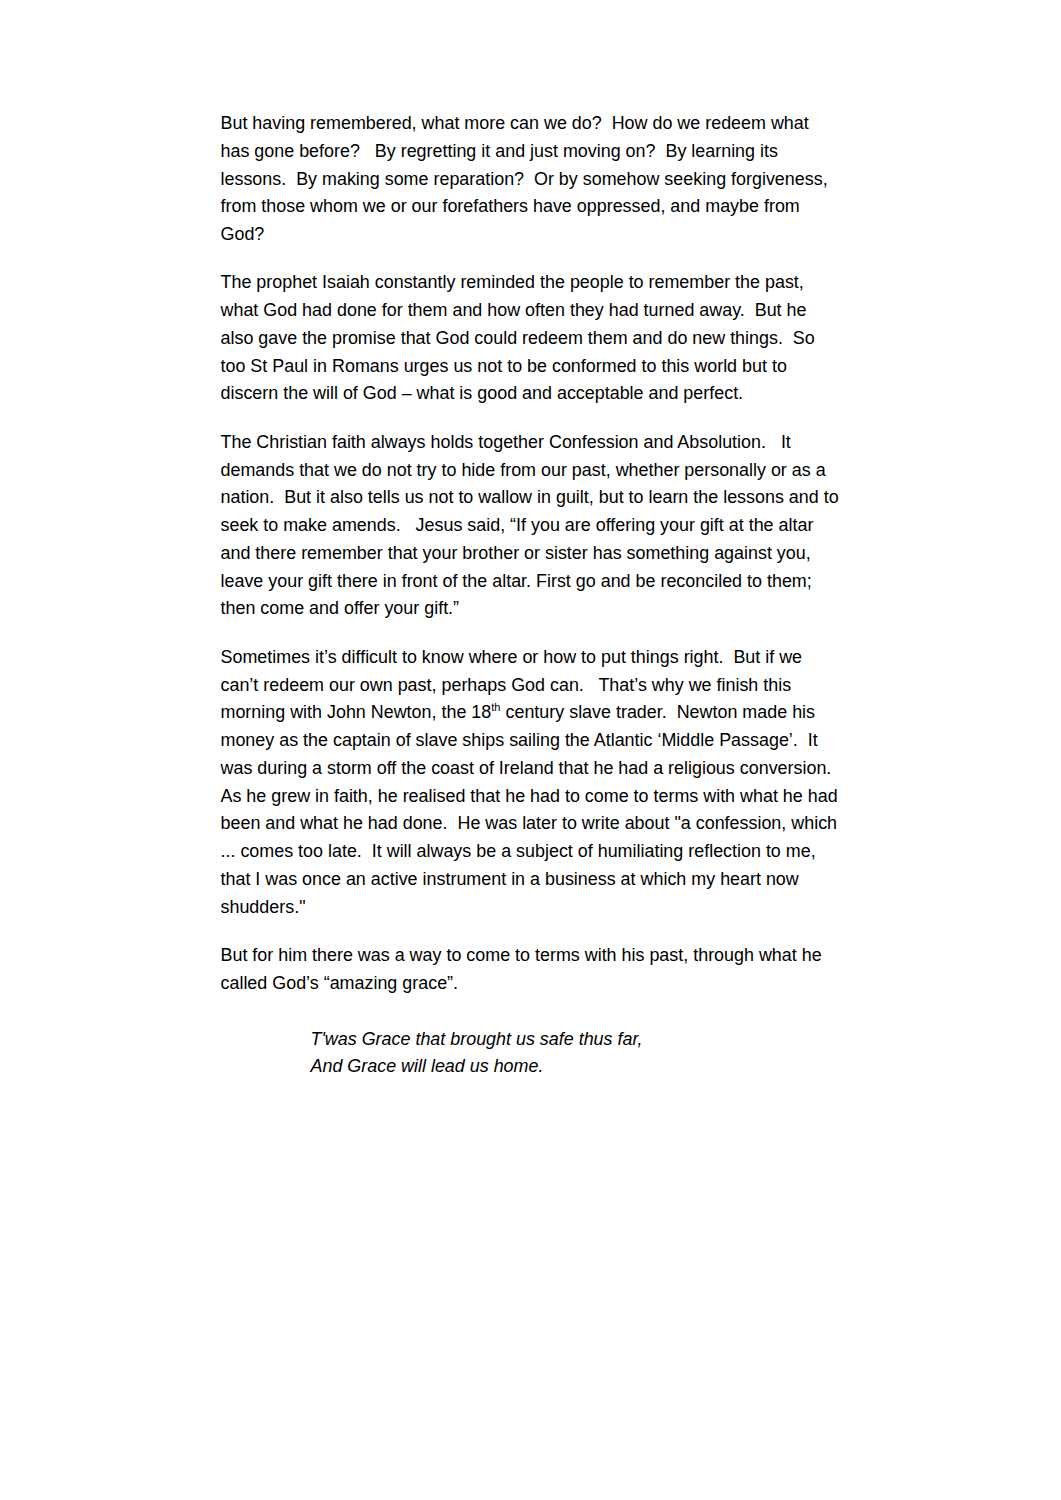But having remembered, what more can we do? How do we redeem what has gone before? By regretting it and just moving on? By learning its lessons. By making some reparation? Or by somehow seeking forgiveness, from those whom we or our forefathers have oppressed, and maybe from God?
The prophet Isaiah constantly reminded the people to remember the past, what God had done for them and how often they had turned away. But he also gave the promise that God could redeem them and do new things. So too St Paul in Romans urges us not to be conformed to this world but to discern the will of God – what is good and acceptable and perfect.
The Christian faith always holds together Confession and Absolution. It demands that we do not try to hide from our past, whether personally or as a nation. But it also tells us not to wallow in guilt, but to learn the lessons and to seek to make amends. Jesus said, “If you are offering your gift at the altar and there remember that your brother or sister has something against you, leave your gift there in front of the altar. First go and be reconciled to them; then come and offer your gift.”
Sometimes it’s difficult to know where or how to put things right. But if we can’t redeem our own past, perhaps God can. That’s why we finish this morning with John Newton, the 18th century slave trader. Newton made his money as the captain of slave ships sailing the Atlantic ‘Middle Passage’. It was during a storm off the coast of Ireland that he had a religious conversion. As he grew in faith, he realised that he had to come to terms with what he had been and what he had done. He was later to write about "a confession, which ... comes too late. It will always be a subject of humiliating reflection to me, that I was once an active instrument in a business at which my heart now shudders."
But for him there was a way to come to terms with his past, through what he called God’s “amazing grace”.
T'was Grace that brought us safe thus far,
And Grace will lead us home.